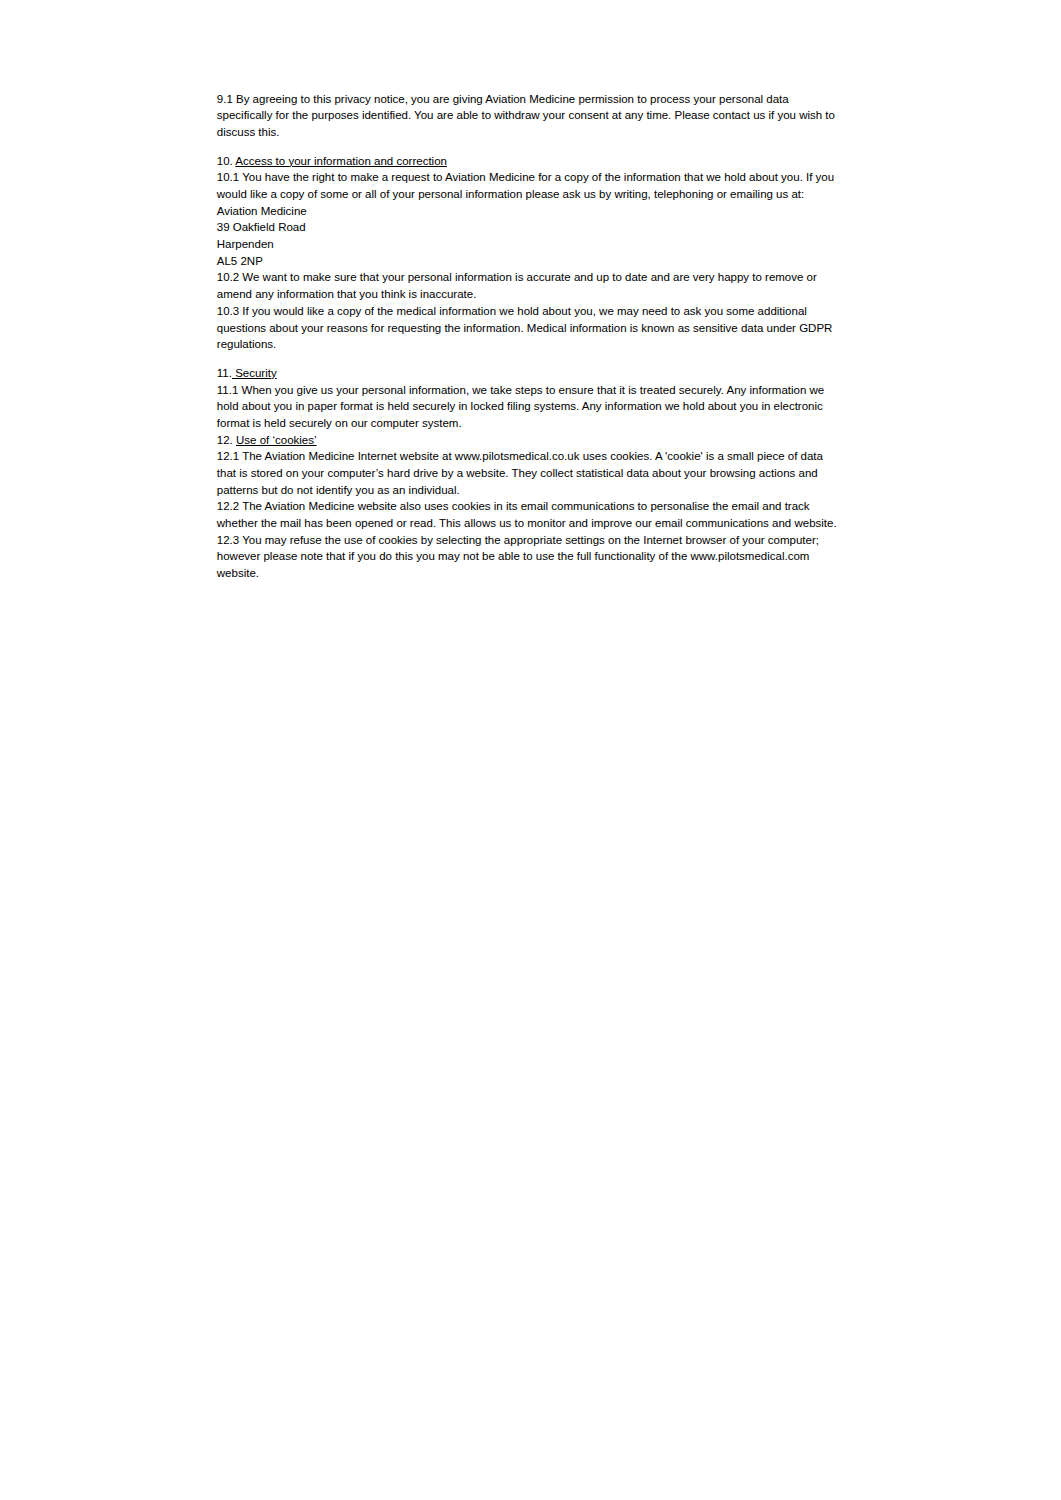9.1 By agreeing to this privacy notice, you are giving Aviation Medicine permission to process your personal data specifically for the purposes identified. You are able to withdraw your consent at any time. Please contact us if you wish to discuss this.
10. Access to your information and correction
10.1 You have the right to make a request to Aviation Medicine for a copy of the information that we hold about you. If you would like a copy of some or all of your personal information please ask us by writing, telephoning or emailing us at:
Aviation Medicine
39 Oakfield Road
Harpenden
AL5 2NP
10.2 We want to make sure that your personal information is accurate and up to date and are very happy to remove or amend any information that you think is inaccurate.
10.3 If you would like a copy of the medical information we hold about you, we may need to ask you some additional questions about your reasons for requesting the information. Medical information is known as sensitive data under GDPR regulations.
11. Security
11.1 When you give us your personal information, we take steps to ensure that it is treated securely. Any information we hold about you in paper format is held securely in locked filing systems. Any information we hold about you in electronic format is held securely on our computer system.
12. Use of ‘cookies’
12.1 The Aviation Medicine Internet website at www.pilotsmedical.co.uk uses cookies. A 'cookie' is a small piece of data that is stored on your computer’s hard drive by a website. They collect statistical data about your browsing actions and patterns but do not identify you as an individual.
12.2 The Aviation Medicine website also uses cookies in its email communications to personalise the email and track whether the mail has been opened or read. This allows us to monitor and improve our email communications and website.
12.3 You may refuse the use of cookies by selecting the appropriate settings on the Internet browser of your computer; however please note that if you do this you may not be able to use the full functionality of the www.pilotsmedical.com website.